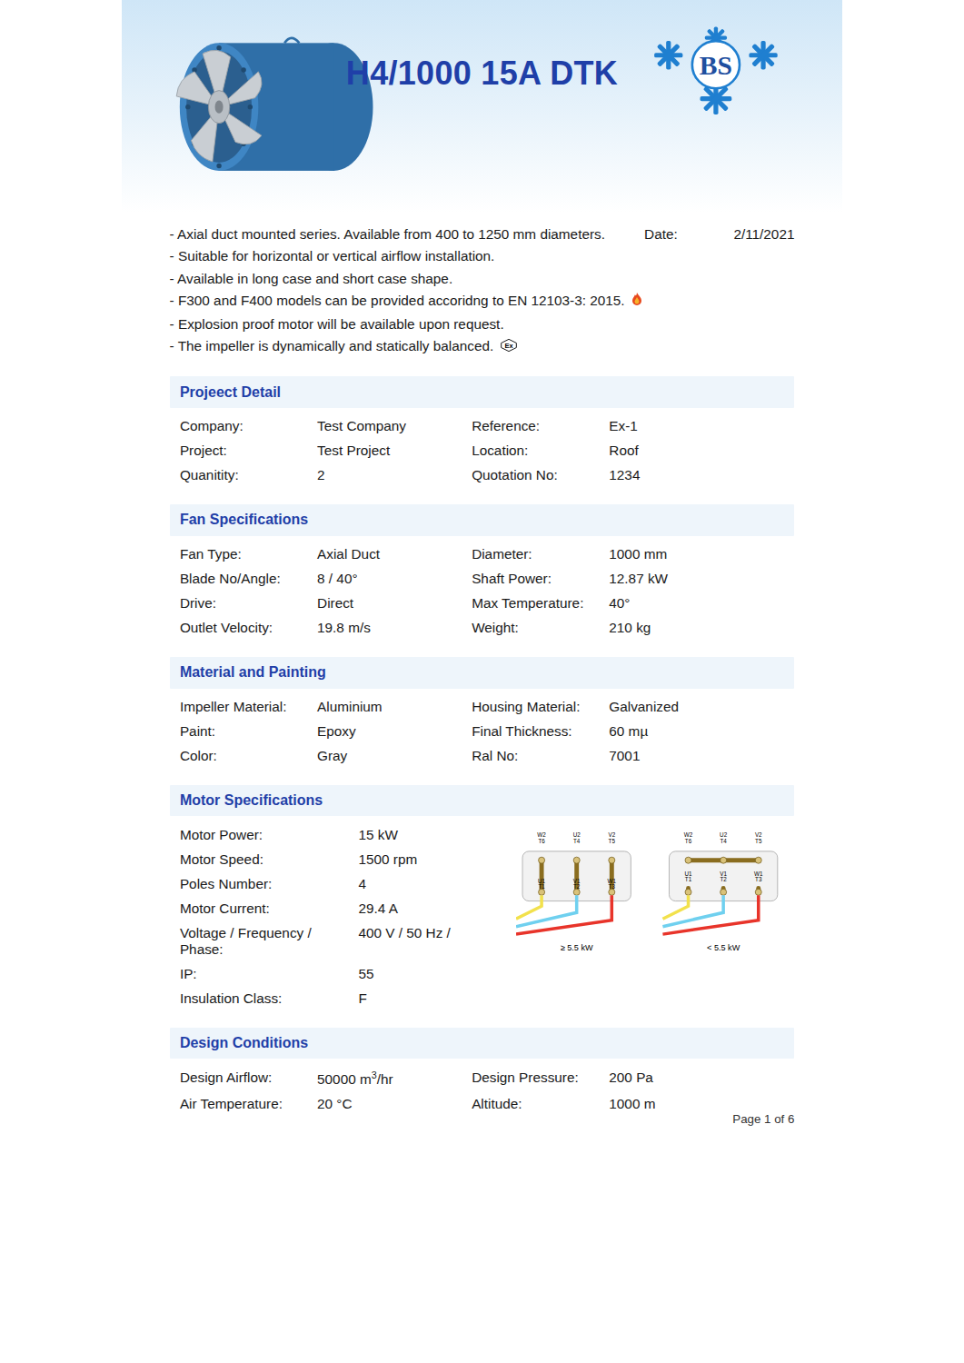H4/1000 15A DTK
BS
Date: 2/11/2021
- Axial duct mounted series. Available from 400 to 1250 mm diameters.
- Suitable for horizontal or vertical airflow installation.
- Available in long case and short case shape.
- F300 and F400 models can be provided accoridng to EN 12103-3: 2015.
- Explosion proof motor will be available upon request.
- The impeller is dynamically and statically balanced. Ex
Projeect Detail
Company:
Test Company
Reference:
Ex-1
Project:
Test Project
Location:
Roof
Quanitity:
2
Quotation No:
1234
Fan Specifications
Fan Type:
Axial Duct
Diameter:
1000 mm
Blade No/Angle:
8 / 40°
Shaft Power:
12.87 kW
Drive:
Direct
Max Temperature:
40°
Outlet Velocity:
19.8 m/s
Weight:
210 kg
Material and Painting
Impeller Material:
Aluminium
Housing Material:
Galvanized
Paint:
Epoxy
Final Thickness:
60 mµ
Color:
Gray
Ral No:
7001
Motor Specifications
Motor Power:
15 kW
Motor Speed:
1500 rpm
Poles Number:
4
Motor Current:
29.4 A
Voltage / Frequency / Phase:
400 V / 50 Hz /
IP:
55
Insulation Class:
F
W2T6 U2T4 V2T5 U1T1 V1T2 W1T3 ≥ 5.5 kW W2T6 U2T4 V2T5 U1T1 V1T2 W1T3 < 5.5 kW
Design Conditions
Design Airflow:
50000 m3/hr
Design Pressure:
200 Pa
Air Temperature:
20 °C
Altitude:
1000 m
Page 1 of 6